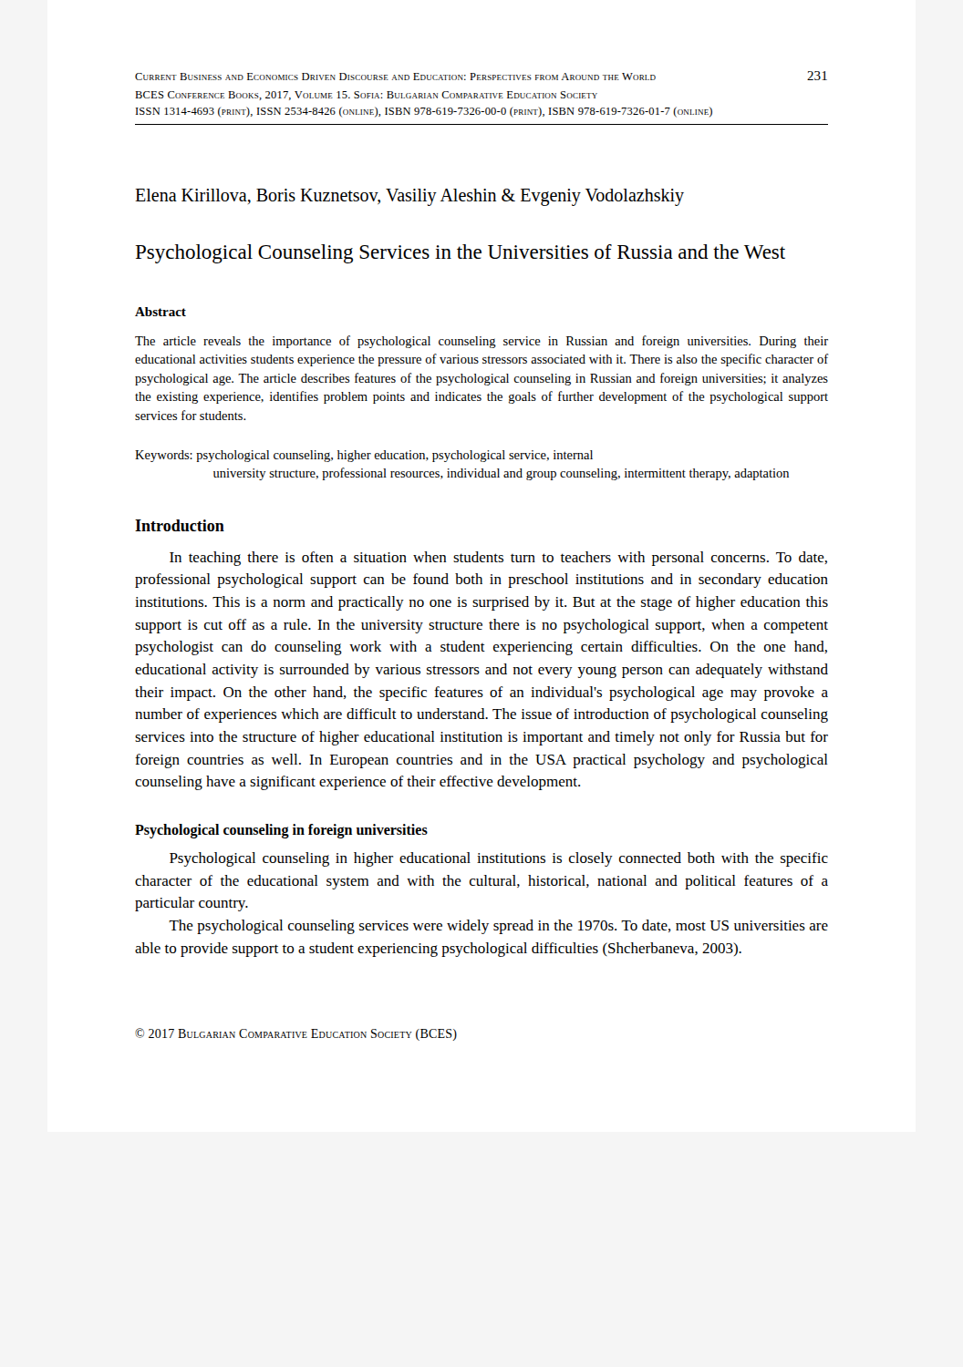Current Business and Economics Driven Discourse and Education: Perspectives from Around the World 231
BCES Conference Books, 2017, Volume 15. Sofia: Bulgarian Comparative Education Society
ISSN 1314-4693 (print), ISSN 2534-8426 (online), ISBN 978-619-7326-00-0 (print), ISBN 978-619-7326-01-7 (online)
Elena Kirillova, Boris Kuznetsov, Vasiliy Aleshin & Evgeniy Vodolazhskiy
Psychological Counseling Services in the Universities of Russia and the West
Abstract
The article reveals the importance of psychological counseling service in Russian and foreign universities. During their educational activities students experience the pressure of various stressors associated with it. There is also the specific character of psychological age. The article describes features of the psychological counseling in Russian and foreign universities; it analyzes the existing experience, identifies problem points and indicates the goals of further development of the psychological support services for students.
Keywords: psychological counseling, higher education, psychological service, internal university structure, professional resources, individual and group counseling, intermittent therapy, adaptation
Introduction
In teaching there is often a situation when students turn to teachers with personal concerns. To date, professional psychological support can be found both in preschool institutions and in secondary education institutions. This is a norm and practically no one is surprised by it. But at the stage of higher education this support is cut off as a rule. In the university structure there is no psychological support, when a competent psychologist can do counseling work with a student experiencing certain difficulties. On the one hand, educational activity is surrounded by various stressors and not every young person can adequately withstand their impact. On the other hand, the specific features of an individual's psychological age may provoke a number of experiences which are difficult to understand. The issue of introduction of psychological counseling services into the structure of higher educational institution is important and timely not only for Russia but for foreign countries as well. In European countries and in the USA practical psychology and psychological counseling have a significant experience of their effective development.
Psychological counseling in foreign universities
Psychological counseling in higher educational institutions is closely connected both with the specific character of the educational system and with the cultural, historical, national and political features of a particular country.
The psychological counseling services were widely spread in the 1970s. To date, most US universities are able to provide support to a student experiencing psychological difficulties (Shcherbaneva, 2003).
© 2017 Bulgarian Comparative Education Society (BCES)